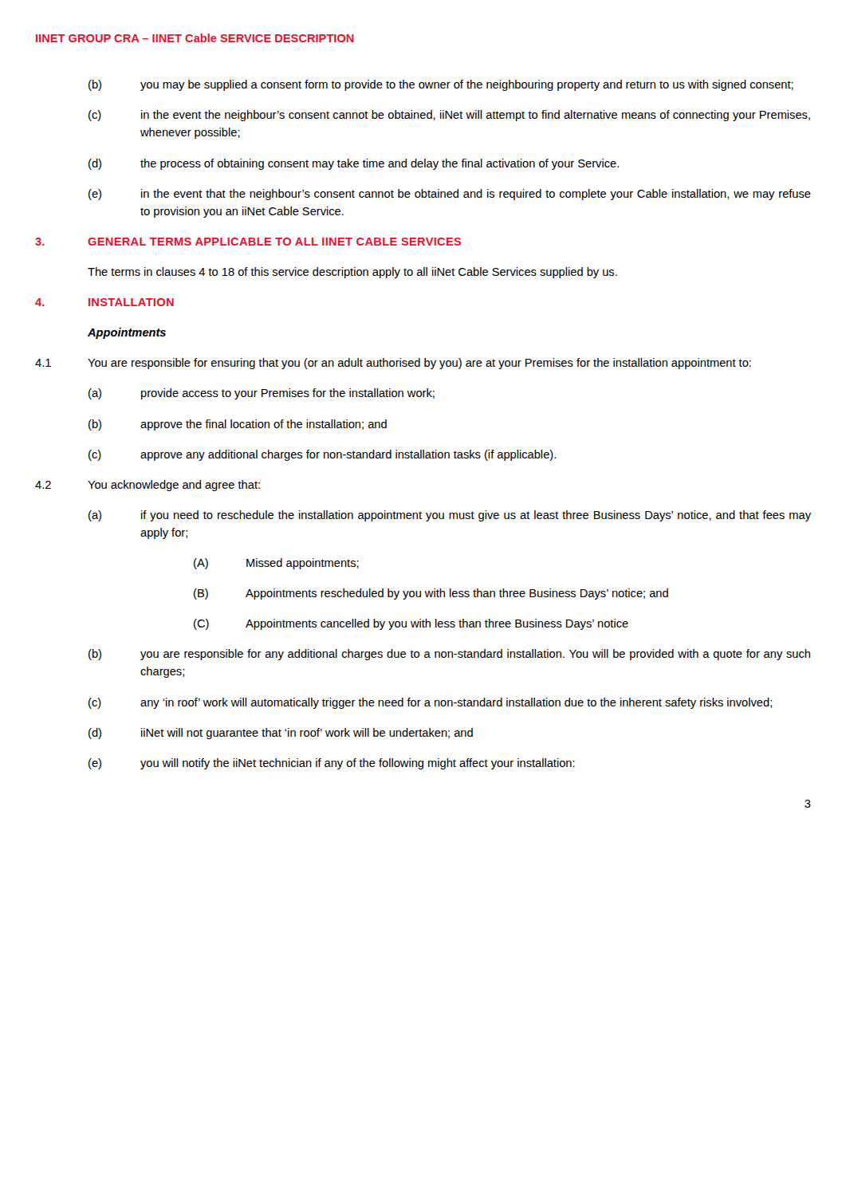IINET GROUP CRA – IINET Cable SERVICE DESCRIPTION
(b)
you may be supplied a consent form to provide to the owner of the neighbouring property and return to us with signed consent;
(c)
in the event the neighbour’s consent cannot be obtained, iiNet will attempt to find alternative means of connecting your Premises, whenever possible;
(d)
the process of obtaining consent may take time and delay the final activation of your Service.
(e)
in the event that the neighbour’s consent cannot be obtained and is required to complete your Cable installation, we may refuse to provision you an iiNet Cable Service.
3.
GENERAL TERMS APPLICABLE TO ALL IINET CABLE SERVICES
The terms in clauses 4 to 18 of this service description apply to all iiNet Cable Services supplied by us.
4.
INSTALLATION
Appointments
4.1
You are responsible for ensuring that you (or an adult authorised by you) are at your Premises for the installation appointment to:
(a)
provide access to your Premises for the installation work;
(b)
approve the final location of the installation; and
(c)
approve any additional charges for non-standard installation tasks (if applicable).
4.2
You acknowledge and agree that:
(a)
if you need to reschedule the installation appointment you must give us at least three Business Days’ notice, and that fees may apply for;
(A)
Missed appointments;
(B)
Appointments rescheduled by you with less than three Business Days’ notice; and
(C)
Appointments cancelled by you with less than three Business Days’ notice
(b)
you are responsible for any additional charges due to a non-standard installation. You will be provided with a quote for any such charges;
(c)
any ‘in roof’ work will automatically trigger the need for a non-standard installation due to the inherent safety risks involved;
(d)
iiNet will not guarantee that ‘in roof’ work will be undertaken; and
(e)
you will notify the iiNet technician if any of the following might affect your installation:
3